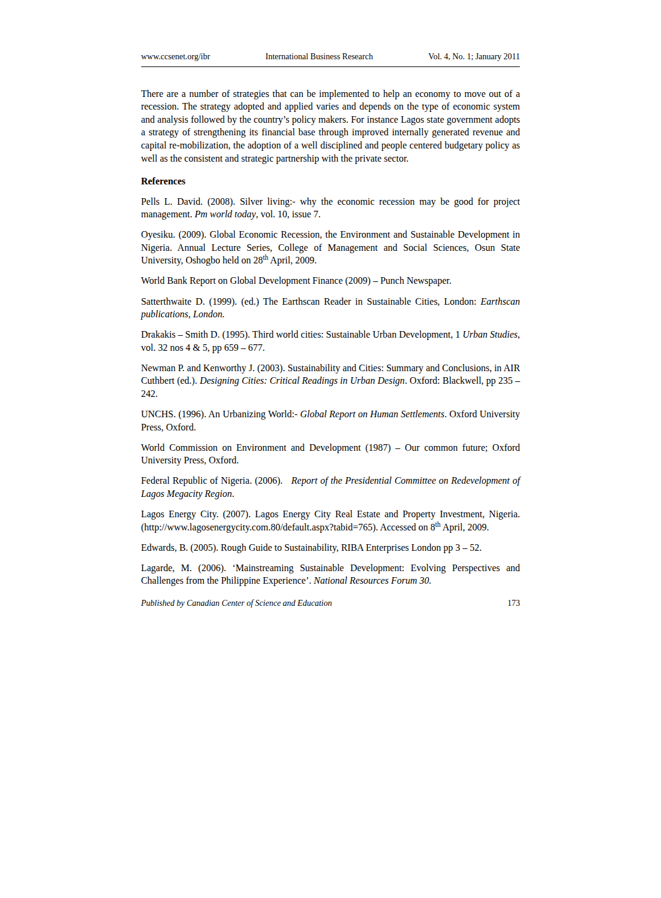www.ccsenet.org/ibr
International Business Research
Vol. 4, No. 1; January 2011
There are a number of strategies that can be implemented to help an economy to move out of a recession. The strategy adopted and applied varies and depends on the type of economic system and analysis followed by the country’s policy makers. For instance Lagos state government adopts a strategy of strengthening its financial base through improved internally generated revenue and capital re-mobilization, the adoption of a well disciplined and people centered budgetary policy as well as the consistent and strategic partnership with the private sector.
References
Pells L. David. (2008). Silver living:- why the economic recession may be good for project management. Pm world today, vol. 10, issue 7.
Oyesiku. (2009). Global Economic Recession, the Environment and Sustainable Development in Nigeria. Annual Lecture Series, College of Management and Social Sciences, Osun State University, Oshogbo held on 28th April, 2009.
World Bank Report on Global Development Finance (2009) – Punch Newspaper.
Satterthwaite D. (1999). (ed.) The Earthscan Reader in Sustainable Cities, London: Earthscan publications, London.
Drakakis – Smith D. (1995). Third world cities: Sustainable Urban Development, 1 Urban Studies, vol. 32 nos 4 & 5, pp 659 – 677.
Newman P. and Kenworthy J. (2003). Sustainability and Cities: Summary and Conclusions, in AIR Cuthbert (ed.). Designing Cities: Critical Readings in Urban Design. Oxford: Blackwell, pp 235 – 242.
UNCHS. (1996). An Urbanizing World:- Global Report on Human Settlements. Oxford University Press, Oxford.
World Commission on Environment and Development (1987) – Our common future; Oxford University Press, Oxford.
Federal Republic of Nigeria. (2006). Report of the Presidential Committee on Redevelopment of Lagos Megacity Region.
Lagos Energy City. (2007). Lagos Energy City Real Estate and Property Investment, Nigeria. (http://www.lagosenergycity.com.80/default.aspx?tabid=765). Accessed on 8th April, 2009.
Edwards, B. (2005). Rough Guide to Sustainability, RIBA Enterprises London pp 3 – 52.
Lagarde, M. (2006). ‘Mainstreaming Sustainable Development: Evolving Perspectives and Challenges from the Philippine Experience’. National Resources Forum 30.
Published by Canadian Center of Science and Education
173